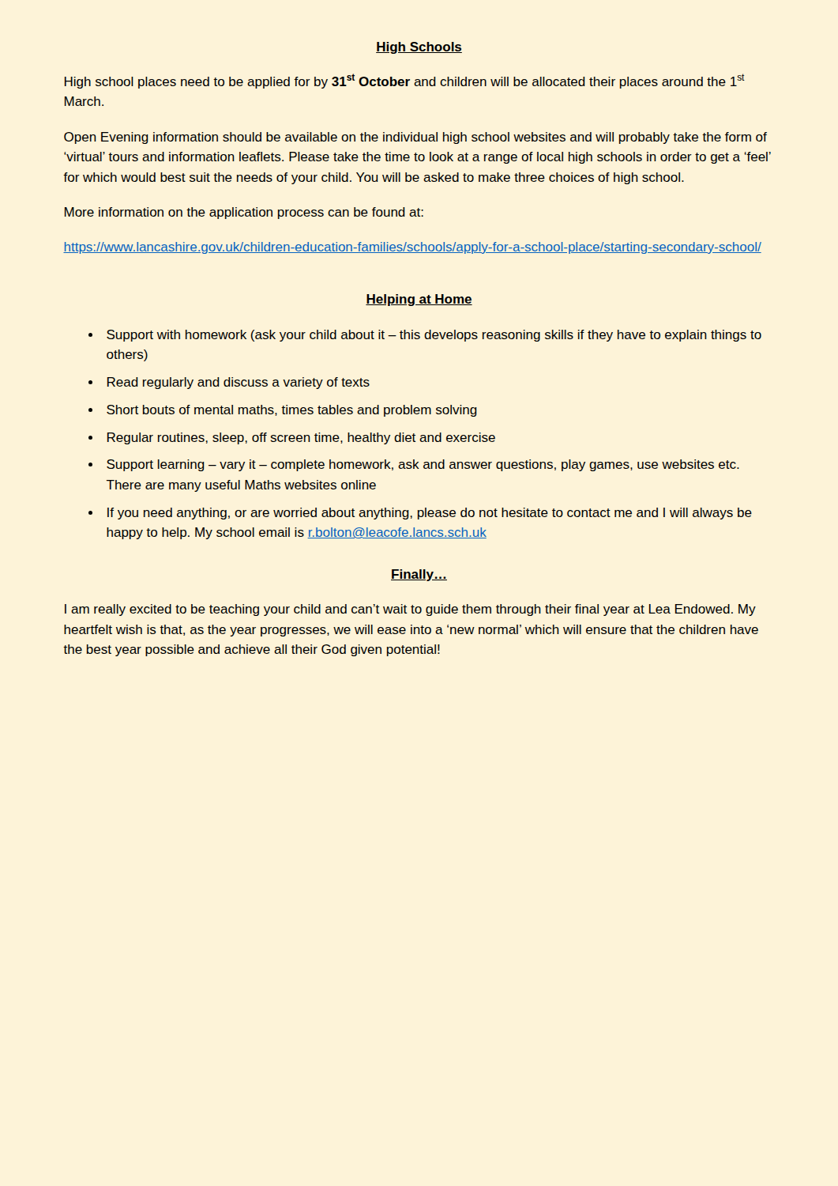High Schools
High school places need to be applied for by 31st October and children will be allocated their places around the 1st March.
Open Evening information should be available on the individual high school websites and will probably take the form of ‘virtual’ tours and information leaflets. Please take the time to look at a range of local high schools in order to get a ‘feel’ for which would best suit the needs of your child. You will be asked to make three choices of high school.
More information on the application process can be found at:
https://www.lancashire.gov.uk/children-education-families/schools/apply-for-a-school-place/starting-secondary-school/
Helping at Home
Support with homework (ask your child about it – this develops reasoning skills if they have to explain things to others)
Read regularly and discuss a variety of texts
Short bouts of mental maths, times tables and problem solving
Regular routines, sleep, off screen time, healthy diet and exercise
Support learning – vary it – complete homework, ask and answer questions, play games, use websites etc. There are many useful Maths websites online
If you need anything, or are worried about anything, please do not hesitate to contact me and I will always be happy to help. My school email is r.bolton@leacofe.lancs.sch.uk
Finally…
I am really excited to be teaching your child and can’t wait to guide them through their final year at Lea Endowed. My heartfelt wish is that, as the year progresses, we will ease into a ‘new normal’ which will ensure that the children have the best year possible and achieve all their God given potential!